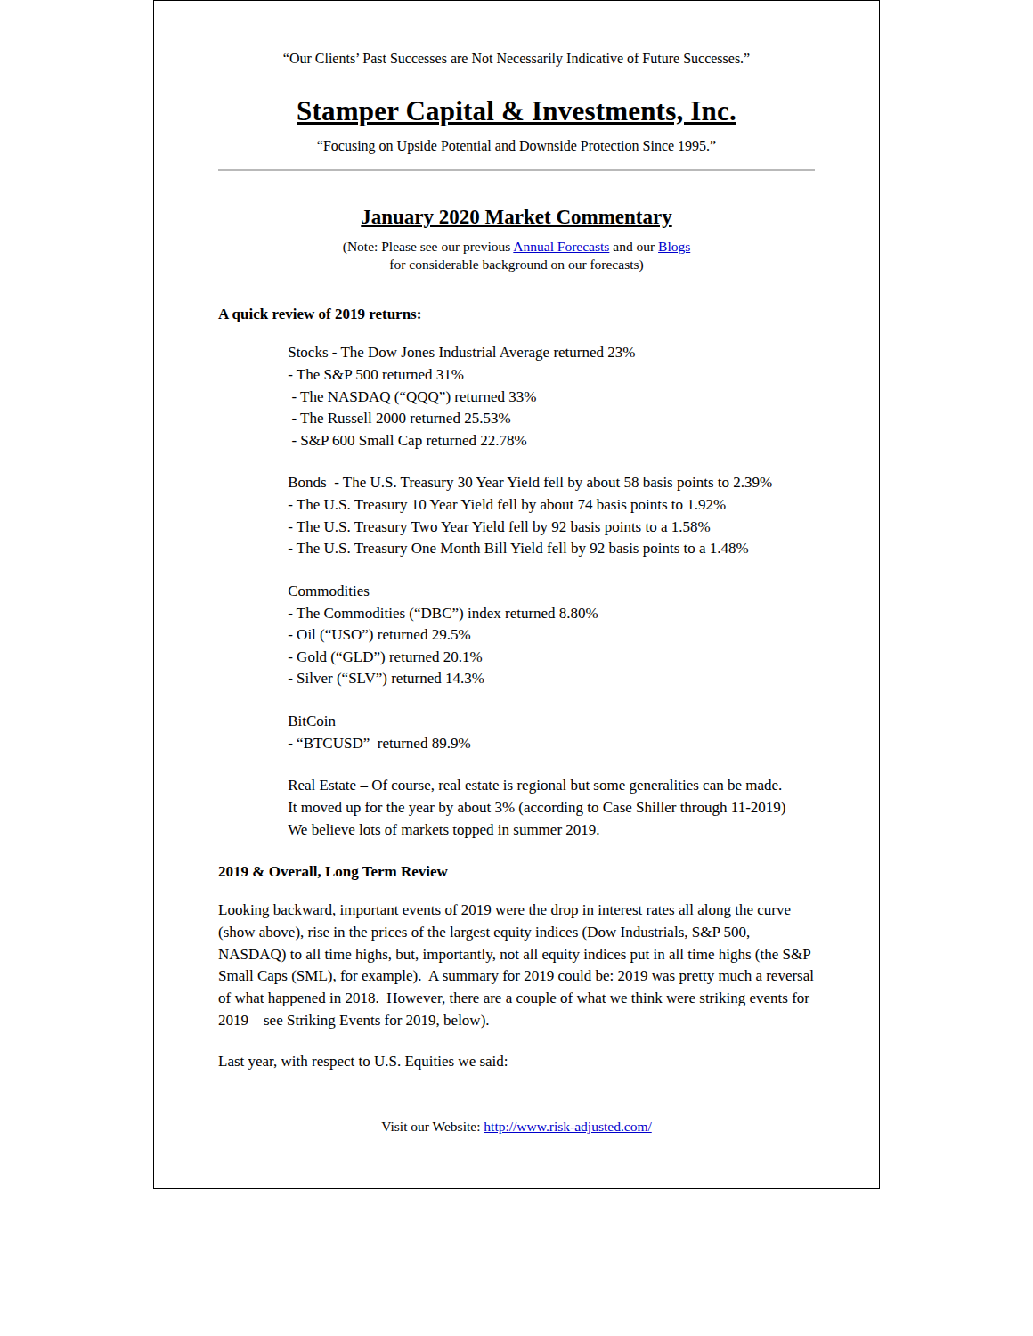“Our Clients’ Past Successes are Not Necessarily Indicative of Future Successes.”
Stamper Capital & Investments, Inc.
“Focusing on Upside Potential and Downside Protection Since 1995.”
January 2020 Market Commentary
(Note: Please see our previous Annual Forecasts and our Blogs
for considerable background on our forecasts)
A quick review of 2019 returns:
Stocks - The Dow Jones Industrial Average returned 23%
- The S&P 500 returned 31%
- The NASDAQ (“QQQ”) returned 33%
- The Russell 2000 returned 25.53%
- S&P 600 Small Cap returned 22.78%
Bonds - The U.S. Treasury 30 Year Yield fell by about 58 basis points to 2.39%
- The U.S. Treasury 10 Year Yield fell by about 74 basis points to 1.92%
- The U.S. Treasury Two Year Yield fell by 92 basis points to a 1.58%
- The U.S. Treasury One Month Bill Yield fell by 92 basis points to a 1.48%
Commodities
- The Commodities (“DBC”) index returned 8.80%
- Oil (“USO”) returned 29.5%
- Gold (“GLD”) returned 20.1%
- Silver (“SLV”) returned 14.3%
BitCoin
- “BTCUSD” returned 89.9%
Real Estate – Of course, real estate is regional but some generalities can be made.
It moved up for the year by about 3% (according to Case Shiller through 11-2019)
We believe lots of markets topped in summer 2019.
2019 & Overall, Long Term Review
Looking backward, important events of 2019 were the drop in interest rates all along the curve (show above), rise in the prices of the largest equity indices (Dow Industrials, S&P 500, NASDAQ) to all time highs, but, importantly, not all equity indices put in all time highs (the S&P Small Caps (SML), for example). A summary for 2019 could be: 2019 was pretty much a reversal of what happened in 2018. However, there are a couple of what we think were striking events for 2019 – see Striking Events for 2019, below).
Last year, with respect to U.S. Equities we said:
Visit our Website: http://www.risk-adjusted.com/